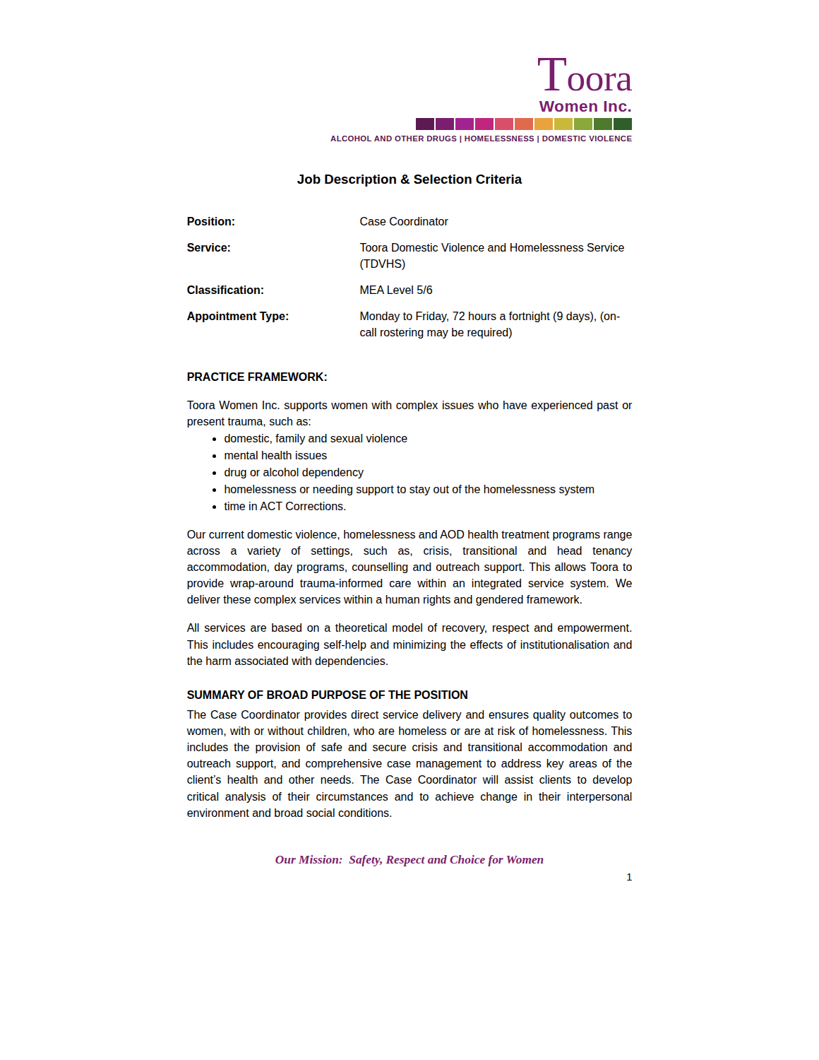Toora
Women Inc.
ALCOHOL AND OTHER DRUGS | HOMELESSNESS | DOMESTIC VIOLENCE
Job Description & Selection Criteria
| Position: | Case Coordinator |
| Service: | Toora Domestic Violence and Homelessness Service (TDVHS) |
| Classification: | MEA Level 5/6 |
| Appointment Type: | Monday to Friday, 72 hours a fortnight (9 days), (on-call rostering may be required) |
PRACTICE FRAMEWORK:
Toora Women Inc. supports women with complex issues who have experienced past or present trauma, such as:
domestic, family and sexual violence
mental health issues
drug or alcohol dependency
homelessness or needing support to stay out of the homelessness system
time in ACT Corrections.
Our current domestic violence, homelessness and AOD health treatment programs range across a variety of settings, such as, crisis, transitional and head tenancy accommodation, day programs, counselling and outreach support. This allows Toora to provide wrap-around trauma-informed care within an integrated service system. We deliver these complex services within a human rights and gendered framework.
All services are based on a theoretical model of recovery, respect and empowerment. This includes encouraging self-help and minimizing the effects of institutionalisation and the harm associated with dependencies.
SUMMARY OF BROAD PURPOSE OF THE POSITION
The Case Coordinator provides direct service delivery and ensures quality outcomes to women, with or without children, who are homeless or are at risk of homelessness. This includes the provision of safe and secure crisis and transitional accommodation and outreach support, and comprehensive case management to address key areas of the client’s health and other needs. The Case Coordinator will assist clients to develop critical analysis of their circumstances and to achieve change in their interpersonal environment and broad social conditions.
Our Mission: Safety, Respect and Choice for Women
1